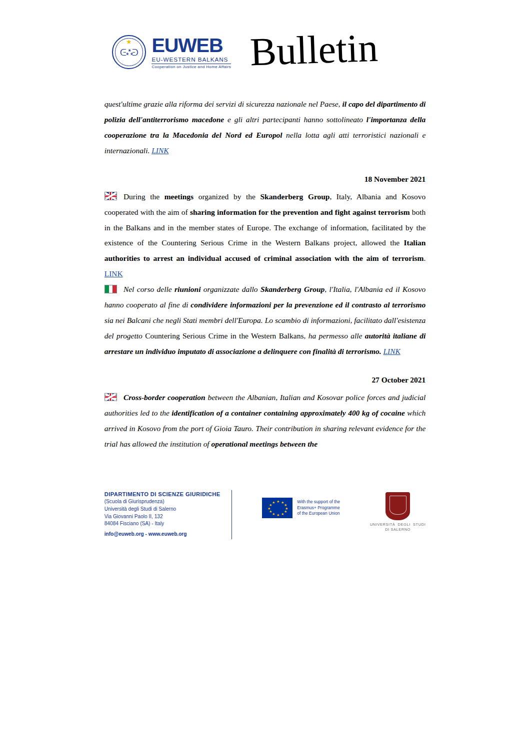★ ᕮ⁂ᕭ
EUWEB EU-WESTERN BALKANS Cooperation on Justice and Home Affairs
Bulletin
quest'ultime grazie alla riforma dei servizi di sicurezza nazionale nel Paese, il capo del dipartimento di polizia dell'antiterrorismo macedone e gli altri partecipanti hanno sottolineato l'importanza della cooperazione tra la Macedonia del Nord ed Europol nella lotta agli atti terroristici nazionali e internazionali. LINK
18 November 2021
During the meetings organized by the Skanderberg Group, Italy, Albania and Kosovo cooperated with the aim of sharing information for the prevention and fight against terrorism both in the Balkans and in the member states of Europe. The exchange of information, facilitated by the existence of the Countering Serious Crime in the Western Balkans project, allowed the Italian authorities to arrest an individual accused of criminal association with the aim of terrorism. LINK
Nel corso delle riunioni organizzate dallo Skanderberg Group, l'Italia, l'Albania ed il Kosovo hanno cooperato al fine di condividere informazioni per la prevenzione ed il contrasto al terrorismo sia nei Balcani che negli Stati membri dell'Europa. Lo scambio di informazioni, facilitato dall'esistenza del progetto Countering Serious Crime in the Western Balkans, ha permesso alle autorità italiane di arrestare un individuo imputato di associazione a delinquere con finalità di terrorismo. LINK
27 October 2021
Cross-border cooperation between the Albanian, Italian and Kosovar police forces and judicial authorities led to the identification of a container containing approximately 400 kg of cocaine which arrived in Kosovo from the port of Gioia Tauro. Their contribution in sharing relevant evidence for the trial has allowed the institution of operational meetings between the
DIPARTIMENTO DI SCIENZE GIURIDICHE
(Scuola di Giurisprudenza)
Università degli Studi di Salerno
Via Giovanni Paolo II, 132
84084 Fisciano (SA) - Italy
info@euweb.org - www.euweb.org
★ ★ ★ ★ ★ ★ ★ ★ ★ ★ ★ ★
With the support of the
Erasmus+ Programme
of the European Union
UNIVERSITÀ DEGLI STUDI
DI SALERNO